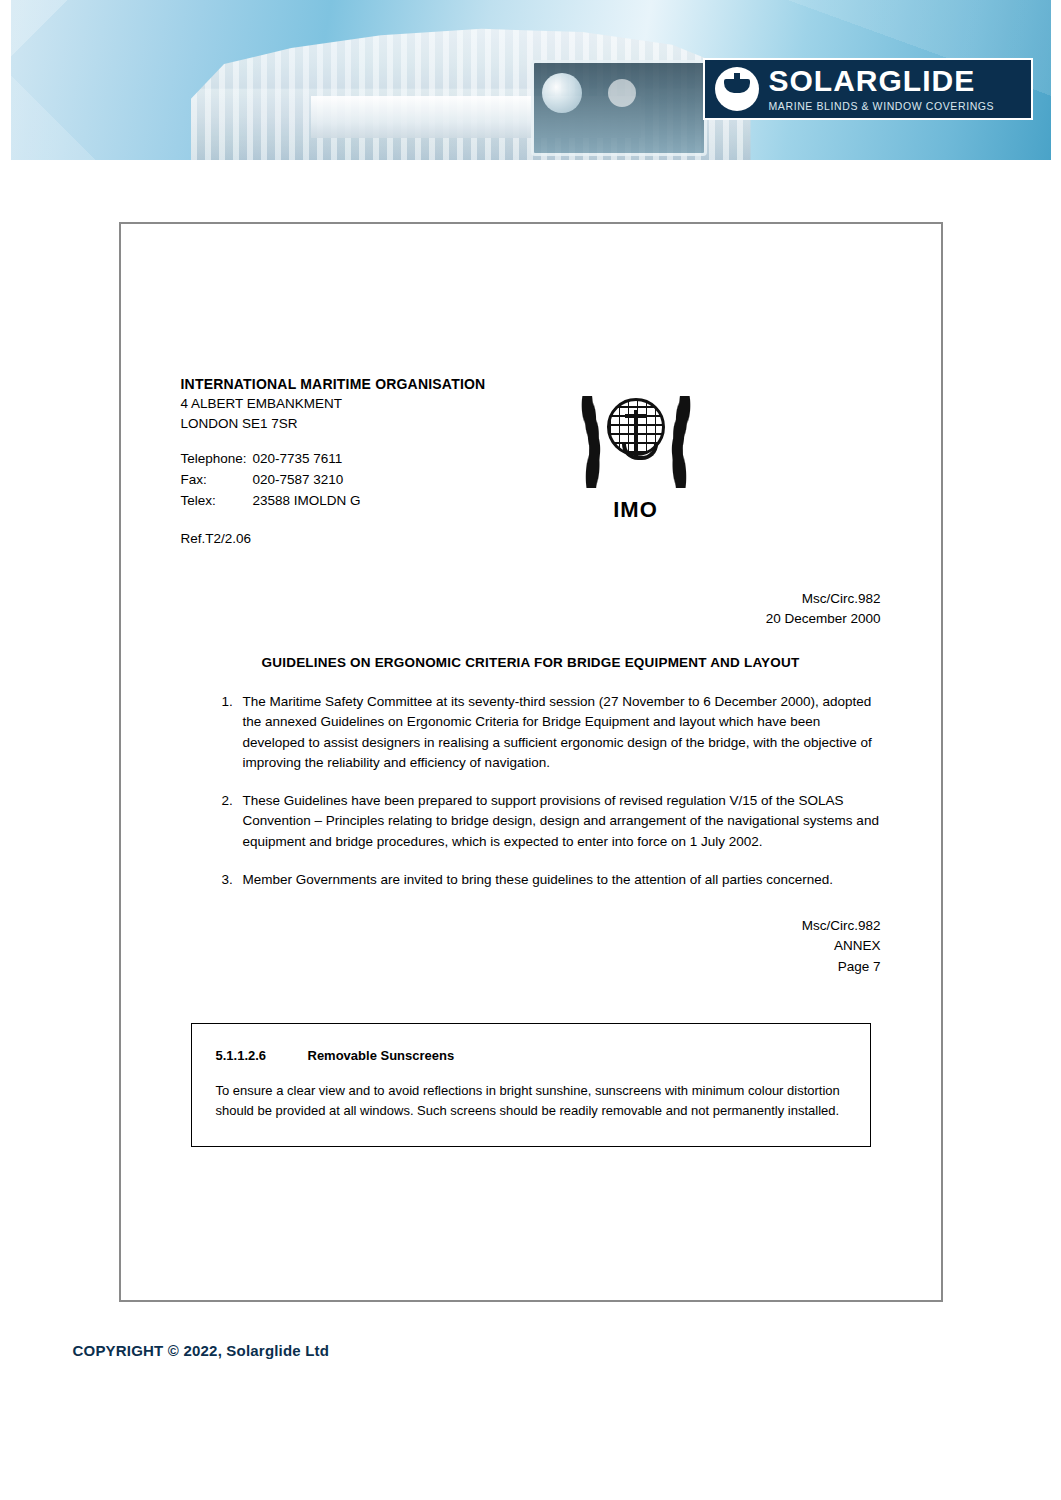SOLARGLIDE
MARINE BLINDS & WINDOW COVERINGS
INTERNATIONAL MARITIME ORGANISATION
4 ALBERT EMBANKMENT
LONDON SE1 7SR
| Telephone: | 020-7735 7611 |
| Fax: | 020-7587 3210 |
| Telex: | 23588 IMOLDN G |
Ref.T2/2.06
IMO
Msc/Circ.982
20 December 2000
GUIDELINES ON ERGONOMIC CRITERIA FOR BRIDGE EQUIPMENT AND LAYOUT
The Maritime Safety Committee at its seventy-third session (27 November to 6 December 2000), adopted the annexed Guidelines on Ergonomic Criteria for Bridge Equipment and layout which have been developed to assist designers in realising a sufficient ergonomic design of the bridge, with the objective of improving the reliability and efficiency of navigation.
These Guidelines have been prepared to support provisions of revised regulation V/15 of the SOLAS Convention – Principles relating to bridge design, design and arrangement of the navigational systems and equipment and bridge procedures, which is expected to enter into force on 1 July 2002.
Member Governments are invited to bring these guidelines to the attention of all parties concerned.
Msc/Circ.982
ANNEX
Page 7
5.1.1.2.6 Removable Sunscreens
To ensure a clear view and to avoid reflections in bright sunshine, sunscreens with minimum colour distortion should be provided at all windows. Such screens should be readily removable and not permanently installed.
COPYRIGHT © 2022, Solarglide Ltd